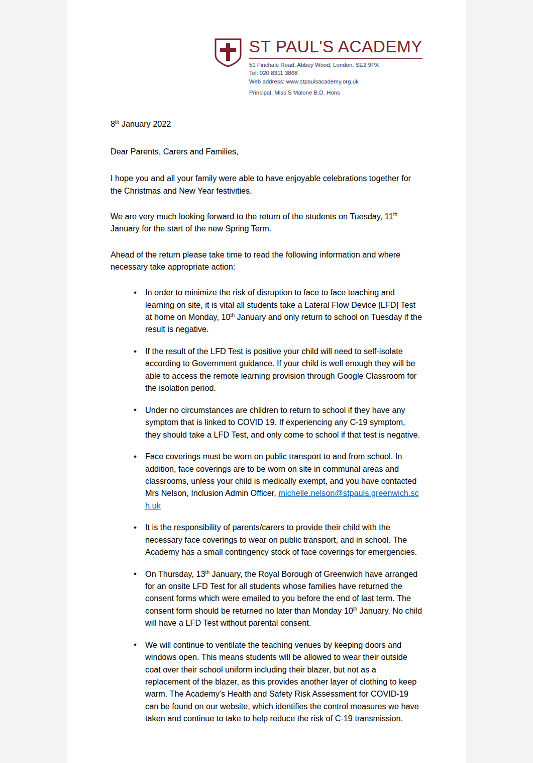ST PAUL'S ACADEMY
51 Finchale Road, Abbey Wood, London, SE2 9PX
Tel: 020 8311 3868
Web address: www.stpaulsacademy.org.uk
Principal: Miss S Malone B.D. Hons
8th January 2022
Dear Parents, Carers and Families,
I hope you and all your family were able to have enjoyable celebrations together for the Christmas and New Year festivities.
We are very much looking forward to the return of the students on Tuesday, 11th January for the start of the new Spring Term.
Ahead of the return please take time to read the following information and where necessary take appropriate action:
In order to minimize the risk of disruption to face to face teaching and learning on site, it is vital all students take a Lateral Flow Device [LFD] Test at home on Monday, 10th January and only return to school on Tuesday if the result is negative.
If the result of the LFD Test is positive your child will need to self-isolate according to Government guidance. If your child is well enough they will be able to access the remote learning provision through Google Classroom for the isolation period.
Under no circumstances are children to return to school if they have any symptom that is linked to COVID 19. If experiencing any C-19 symptom, they should take a LFD Test, and only come to school if that test is negative.
Face coverings must be worn on public transport to and from school. In addition, face coverings are to be worn on site in communal areas and classrooms, unless your child is medically exempt, and you have contacted Mrs Nelson, Inclusion Admin Officer, michelle.nelson@stpauls.greenwich.sch.uk
It is the responsibility of parents/carers to provide their child with the necessary face coverings to wear on public transport, and in school. The Academy has a small contingency stock of face coverings for emergencies.
On Thursday, 13th January, the Royal Borough of Greenwich have arranged for an onsite LFD Test for all students whose families have returned the consent forms which were emailed to you before the end of last term. The consent form should be returned no later than Monday 10th January. No child will have a LFD Test without parental consent.
We will continue to ventilate the teaching venues by keeping doors and windows open. This means students will be allowed to wear their outside coat over their school uniform including their blazer, but not as a replacement of the blazer, as this provides another layer of clothing to keep warm. The Academy's Health and Safety Risk Assessment for COVID-19 can be found on our website, which identifies the control measures we have taken and continue to take to help reduce the risk of C-19 transmission.